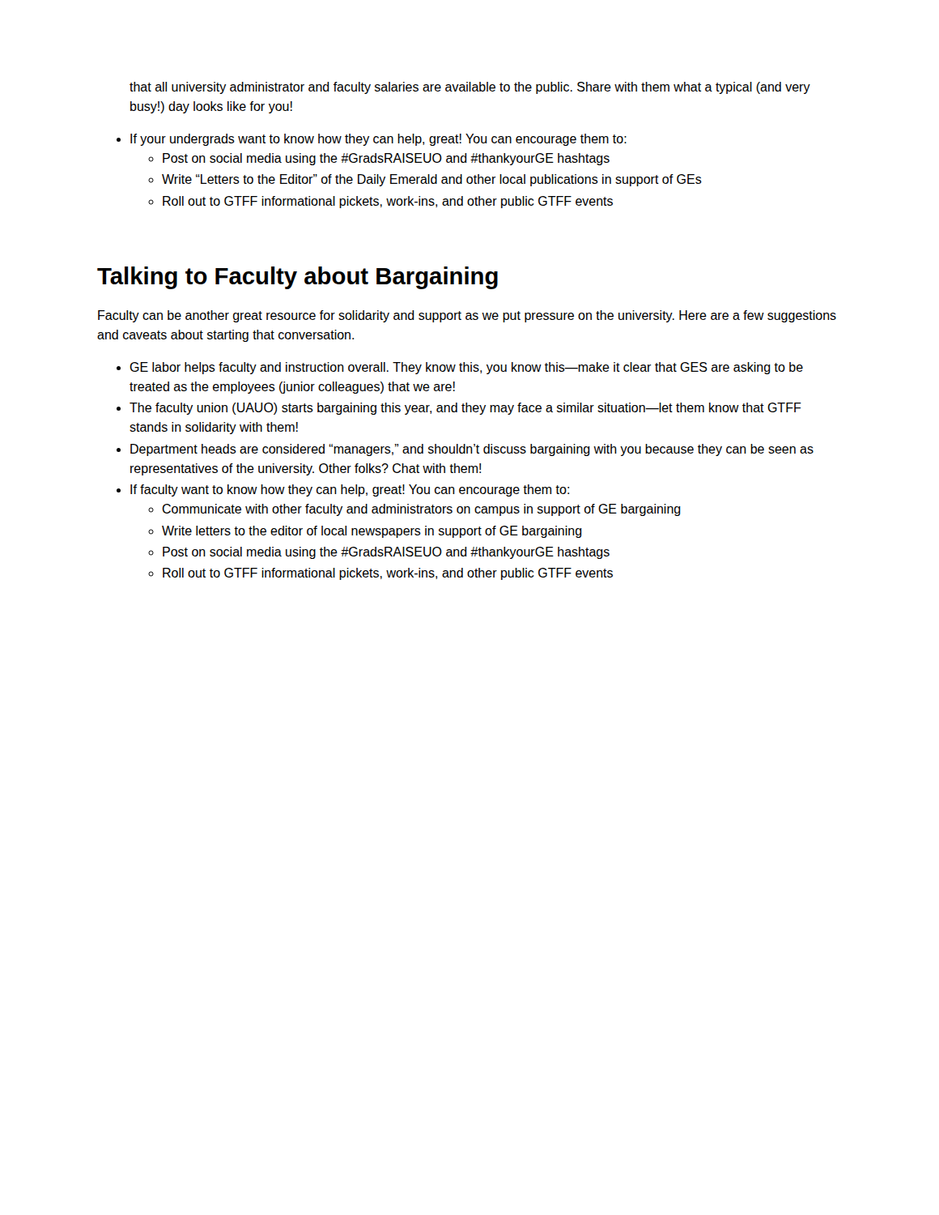that all university administrator and faculty salaries are available to the public. Share with them what a typical (and very busy!) day looks like for you!
If your undergrads want to know how they can help, great! You can encourage them to:
Post on social media using the #GradsRAISEUO and #thankyourGE hashtags
Write “Letters to the Editor” of the Daily Emerald and other local publications in support of GEs
Roll out to GTFF informational pickets, work-ins, and other public GTFF events
Talking to Faculty about Bargaining
Faculty can be another great resource for solidarity and support as we put pressure on the university. Here are a few suggestions and caveats about starting that conversation.
GE labor helps faculty and instruction overall. They know this, you know this—make it clear that GES are asking to be treated as the employees (junior colleagues) that we are!
The faculty union (UAUO) starts bargaining this year, and they may face a similar situation—let them know that GTFF stands in solidarity with them!
Department heads are considered “managers,” and shouldn’t discuss bargaining with you because they can be seen as representatives of the university. Other folks? Chat with them!
If faculty want to know how they can help, great! You can encourage them to:
Communicate with other faculty and administrators on campus in support of GE bargaining
Write letters to the editor of local newspapers in support of GE bargaining
Post on social media using the #GradsRAISEUO and #thankyourGE hashtags
Roll out to GTFF informational pickets, work-ins, and other public GTFF events